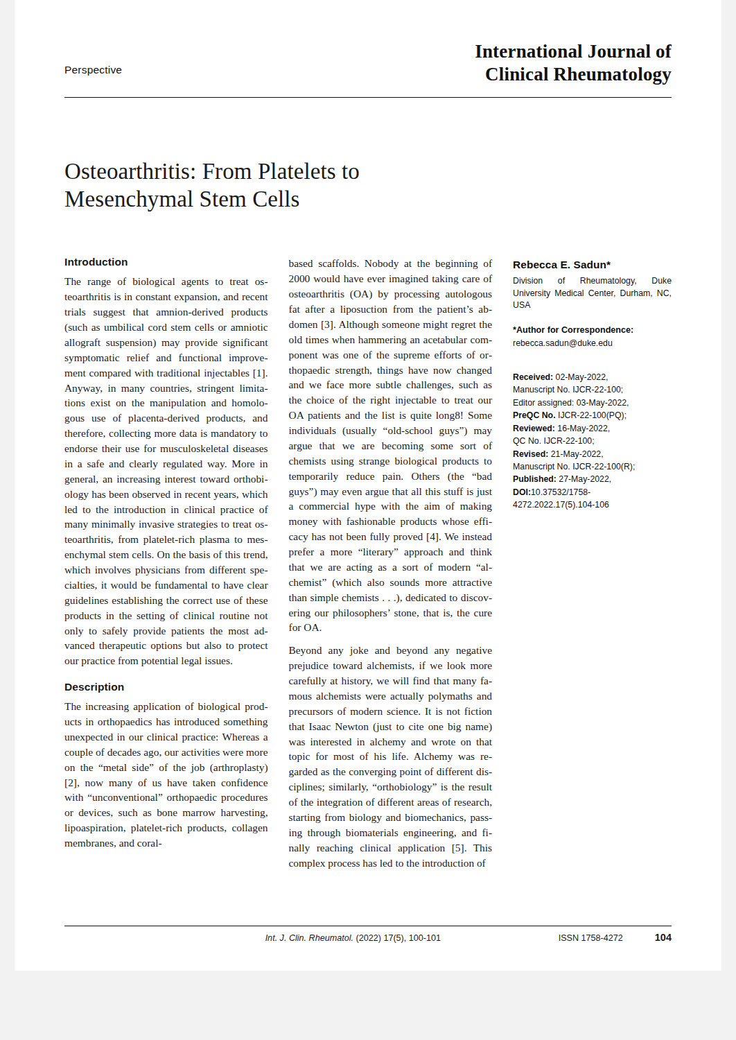Perspective
International Journal of
Clinical Rheumatology
Osteoarthritis: From Platelets to
Mesenchymal Stem Cells
Introduction
The range of biological agents to treat osteoarthritis is in constant expansion, and recent trials suggest that amnion-derived products (such as umbilical cord stem cells or amniotic allograft suspension) may provide significant symptomatic relief and functional improvement compared with traditional injectables [1]. Anyway, in many countries, stringent limitations exist on the manipulation and homologous use of placenta-derived products, and therefore, collecting more data is mandatory to endorse their use for musculoskeletal diseases in a safe and clearly regulated way. More in general, an increasing interest toward orthobiology has been observed in recent years, which led to the introduction in clinical practice of many minimally invasive strategies to treat osteoarthritis, from platelet-rich plasma to mesenchymal stem cells. On the basis of this trend, which involves physicians from different specialties, it would be fundamental to have clear guidelines establishing the correct use of these products in the setting of clinical routine not only to safely provide patients the most advanced therapeutic options but also to protect our practice from potential legal issues.
Description
The increasing application of biological products in orthopaedics has introduced something unexpected in our clinical practice: Whereas a couple of decades ago, our activities were more on the “metal side” of the job (arthroplasty) [2], now many of us have taken confidence with “unconventional” orthopaedic procedures or devices, such as bone marrow harvesting, lipoaspiration, platelet-rich products, collagen membranes, and coral-
based scaffolds. Nobody at the beginning of 2000 would have ever imagined taking care of osteoarthritis (OA) by processing autologous fat after a liposuction from the patient’s abdomen [3]. Although someone might regret the old times when hammering an acetabular component was one of the supreme efforts of orthopaedic strength, things have now changed and we face more subtle challenges, such as the choice of the right injectable to treat our OA patients and the list is quite long8! Some individuals (usually “old-school guys”) may argue that we are becoming some sort of chemists using strange biological products to temporarily reduce pain. Others (the “bad guys”) may even argue that all this stuff is just a commercial hype with the aim of making money with fashionable products whose efficacy has not been fully proved [4]. We instead prefer a more “literary” approach and think that we are acting as a sort of modern “alchemist” (which also sounds more attractive than simple chemists . . .), dedicated to discovering our philosophers’ stone, that is, the cure for OA.
Beyond any joke and beyond any negative prejudice toward alchemists, if we look more carefully at history, we will find that many famous alchemists were actually polymaths and precursors of modern science. It is not fiction that Isaac Newton (just to cite one big name) was interested in alchemy and wrote on that topic for most of his life. Alchemy was regarded as the converging point of different disciplines; similarly, “orthobiology” is the result of the integration of different areas of research, starting from biology and biomechanics, passing through biomaterials engineering, and finally reaching clinical application [5]. This complex process has led to the introduction of
Rebecca E. Sadun*
Division of Rheumatology, Duke University Medical Center, Durham, NC, USA
*Author for Correspondence:
rebecca.sadun@duke.edu
Received: 02-May-2022,
Manuscript No. IJCR-22-100;
Editor assigned: 03-May-2022,
PreQC No. IJCR-22-100(PQ);
Reviewed: 16-May-2022,
QC No. IJCR-22-100;
Revised: 21-May-2022,
Manuscript No. IJCR-22-100(R);
Published: 27-May-2022,
DOI: 10.37532/1758-4272.2022.17(5).104-106
Int. J. Clin. Rheumatol. (2022) 17(5), 100-101
ISSN 1758-4272 104